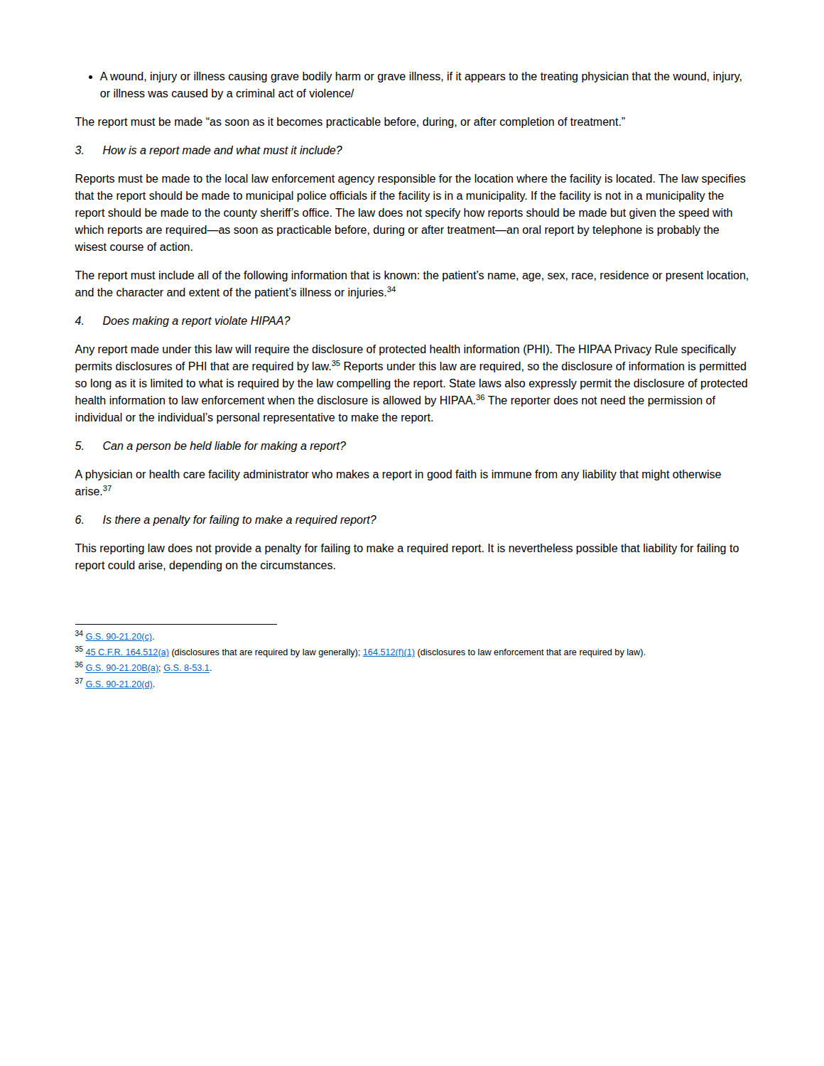A wound, injury or illness causing grave bodily harm or grave illness, if it appears to the treating physician that the wound, injury, or illness was caused by a criminal act of violence/
The report must be made “as soon as it becomes practicable before, during, or after completion of treatment.”
3. How is a report made and what must it include?
Reports must be made to the local law enforcement agency responsible for the location where the facility is located. The law specifies that the report should be made to municipal police officials if the facility is in a municipality. If the facility is not in a municipality the report should be made to the county sheriff’s office. The law does not specify how reports should be made but given the speed with which reports are required—as soon as practicable before, during or after treatment—an oral report by telephone is probably the wisest course of action.
The report must include all of the following information that is known: the patient’s name, age, sex, race, residence or present location, and the character and extent of the patient’s illness or injuries.34
4. Does making a report violate HIPAA?
Any report made under this law will require the disclosure of protected health information (PHI). The HIPAA Privacy Rule specifically permits disclosures of PHI that are required by law.35 Reports under this law are required, so the disclosure of information is permitted so long as it is limited to what is required by the law compelling the report. State laws also expressly permit the disclosure of protected health information to law enforcement when the disclosure is allowed by HIPAA.36 The reporter does not need the permission of individual or the individual’s personal representative to make the report.
5. Can a person be held liable for making a report?
A physician or health care facility administrator who makes a report in good faith is immune from any liability that might otherwise arise.37
6. Is there a penalty for failing to make a required report?
This reporting law does not provide a penalty for failing to make a required report. It is nevertheless possible that liability for failing to report could arise, depending on the circumstances.
34 G.S. 90-21.20(c).
35 45 C.F.R. 164.512(a) (disclosures that are required by law generally); 164.512(f)(1) (disclosures to law enforcement that are required by law).
36 G.S. 90-21.20B(a); G.S. 8-53.1.
37 G.S. 90-21.20(d).